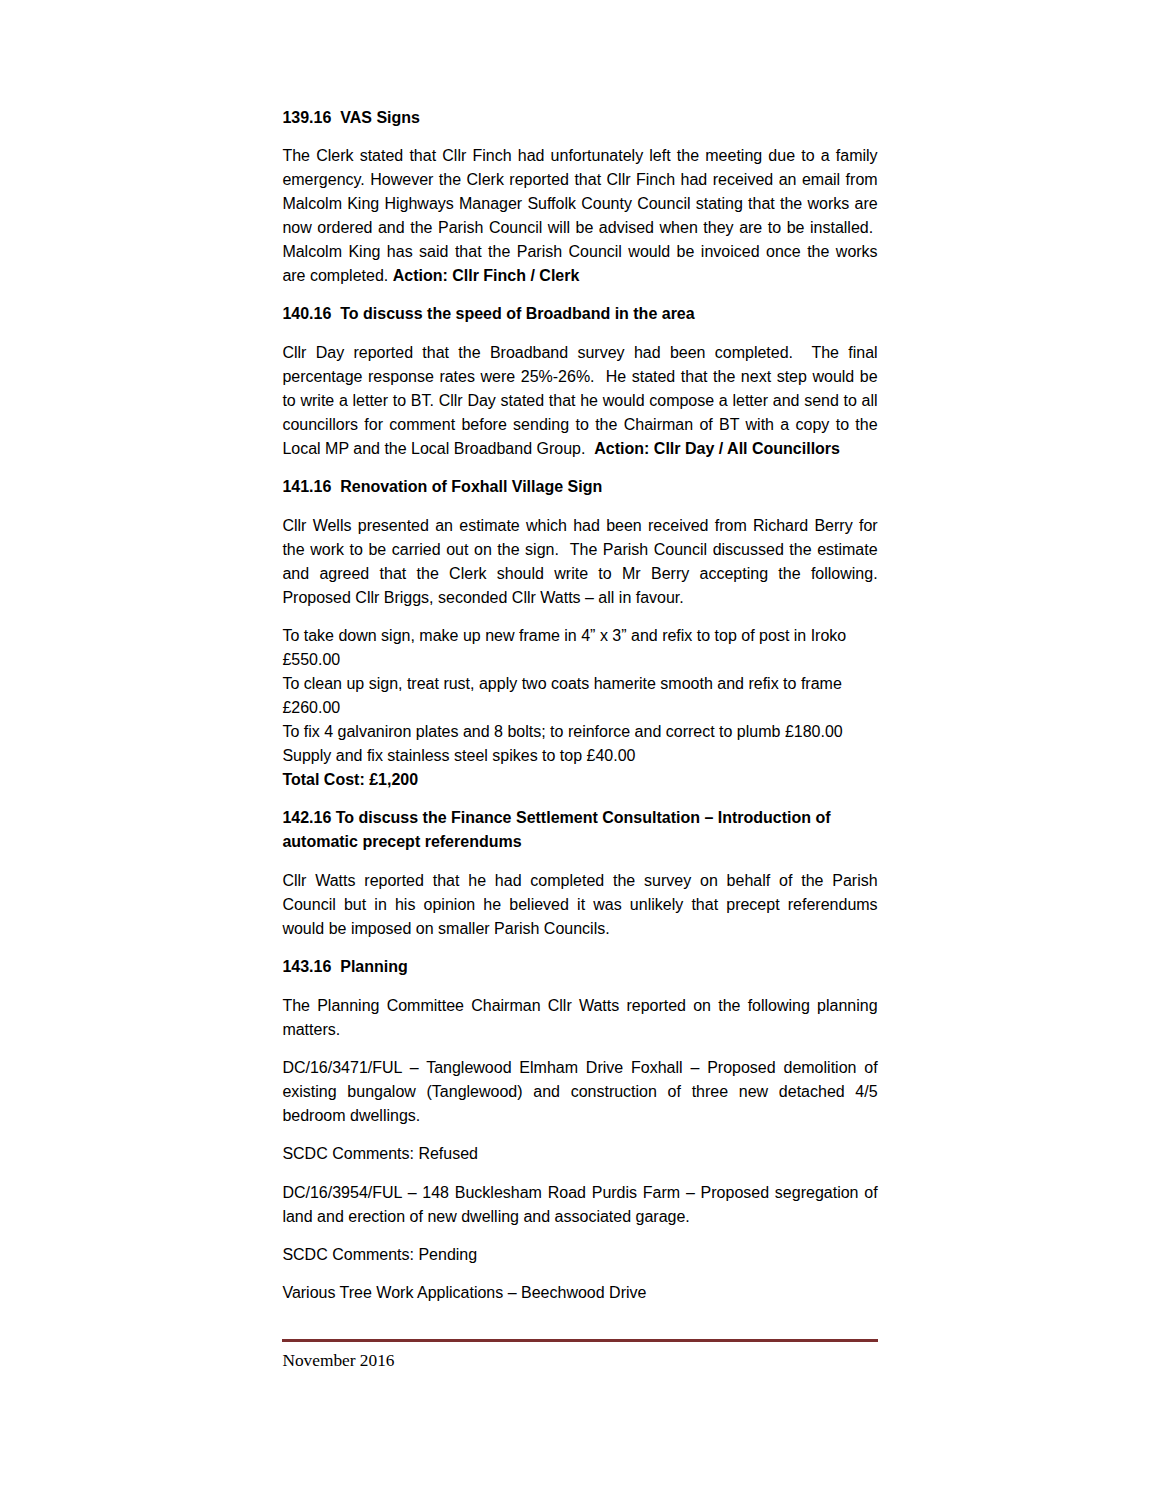139.16 VAS Signs
The Clerk stated that Cllr Finch had unfortunately left the meeting due to a family emergency. However the Clerk reported that Cllr Finch had received an email from Malcolm King Highways Manager Suffolk County Council stating that the works are now ordered and the Parish Council will be advised when they are to be installed. Malcolm King has said that the Parish Council would be invoiced once the works are completed. Action: Cllr Finch / Clerk
140.16 To discuss the speed of Broadband in the area
Cllr Day reported that the Broadband survey had been completed. The final percentage response rates were 25%-26%. He stated that the next step would be to write a letter to BT. Cllr Day stated that he would compose a letter and send to all councillors for comment before sending to the Chairman of BT with a copy to the Local MP and the Local Broadband Group. Action: Cllr Day / All Councillors
141.16 Renovation of Foxhall Village Sign
Cllr Wells presented an estimate which had been received from Richard Berry for the work to be carried out on the sign. The Parish Council discussed the estimate and agreed that the Clerk should write to Mr Berry accepting the following. Proposed Cllr Briggs, seconded Cllr Watts – all in favour.
To take down sign, make up new frame in 4” x 3” and refix to top of post in Iroko £550.00
To clean up sign, treat rust, apply two coats hamerite smooth and refix to frame £260.00
To fix 4 galvaniron plates and 8 bolts; to reinforce and correct to plumb £180.00
Supply and fix stainless steel spikes to top £40.00
Total Cost: £1,200
142.16 To discuss the Finance Settlement Consultation – Introduction of automatic precept referendums
Cllr Watts reported that he had completed the survey on behalf of the Parish Council but in his opinion he believed it was unlikely that precept referendums would be imposed on smaller Parish Councils.
143.16 Planning
The Planning Committee Chairman Cllr Watts reported on the following planning matters.
DC/16/3471/FUL – Tanglewood Elmham Drive Foxhall – Proposed demolition of existing bungalow (Tanglewood) and construction of three new detached 4/5 bedroom dwellings.
SCDC Comments: Refused
DC/16/3954/FUL – 148 Bucklesham Road Purdis Farm – Proposed segregation of land and erection of new dwelling and associated garage.
SCDC Comments: Pending
Various Tree Work Applications – Beechwood Drive
November 2016